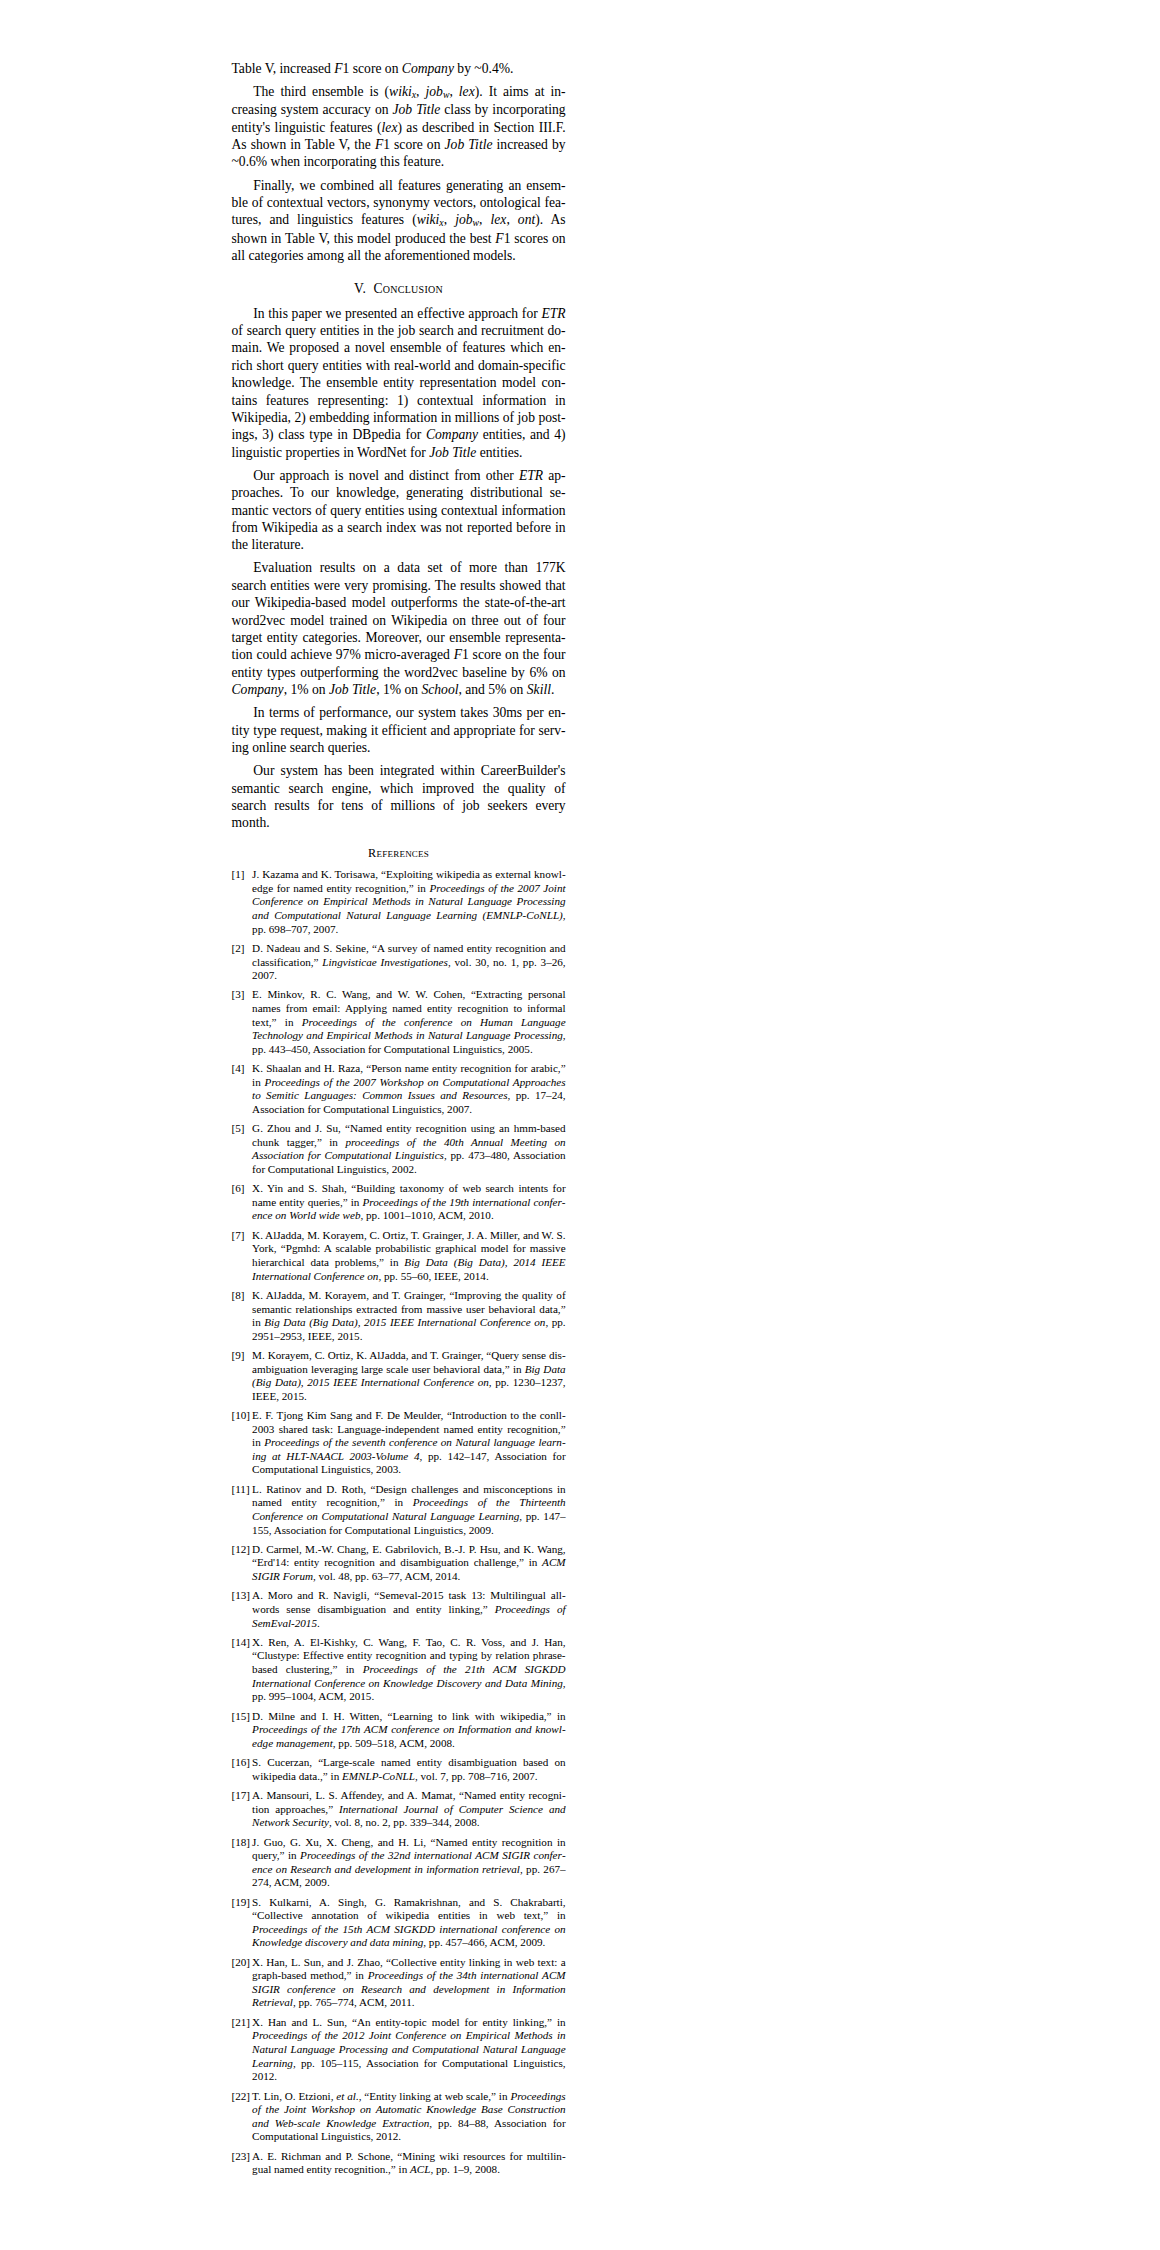Table V, increased F1 score on Company by ~0.4%.
The third ensemble is (wikix, jobw, lex). It aims at increasing system accuracy on Job Title class by incorporating entity's linguistic features (lex) as described in Section III.F. As shown in Table V, the F1 score on Job Title increased by ~0.6% when incorporating this feature.
Finally, we combined all features generating an ensemble of contextual vectors, synonymy vectors, ontological features, and linguistics features (wikix, jobw, lex, ont). As shown in Table V, this model produced the best F1 scores on all categories among all the aforementioned models.
V. Conclusion
In this paper we presented an effective approach for ETR of search query entities in the job search and recruitment domain. We proposed a novel ensemble of features which enrich short query entities with real-world and domain-specific knowledge. The ensemble entity representation model contains features representing: 1) contextual information in Wikipedia, 2) embedding information in millions of job postings, 3) class type in DBpedia for Company entities, and 4) linguistic properties in WordNet for Job Title entities.
Our approach is novel and distinct from other ETR approaches. To our knowledge, generating distributional semantic vectors of query entities using contextual information from Wikipedia as a search index was not reported before in the literature.
Evaluation results on a data set of more than 177K search entities were very promising. The results showed that our Wikipedia-based model outperforms the state-of-the-art word2vec model trained on Wikipedia on three out of four target entity categories. Moreover, our ensemble representation could achieve 97% micro-averaged F1 score on the four entity types outperforming the word2vec baseline by 6% on Company, 1% on Job Title, 1% on School, and 5% on Skill.
In terms of performance, our system takes 30ms per entity type request, making it efficient and appropriate for serving online search queries.
Our system has been integrated within CareerBuilder's semantic search engine, which improved the quality of search results for tens of millions of job seekers every month.
References
[1] J. Kazama and K. Torisawa, “Exploiting wikipedia as external knowledge for named entity recognition,” in Proceedings of the 2007 Joint Conference on Empirical Methods in Natural Language Processing and Computational Natural Language Learning (EMNLP-CoNLL), pp. 698–707, 2007.
[2] D. Nadeau and S. Sekine, “A survey of named entity recognition and classification,” Lingvisticae Investigationes, vol. 30, no. 1, pp. 3–26, 2007.
[3] E. Minkov, R. C. Wang, and W. W. Cohen, “Extracting personal names from email: Applying named entity recognition to informal text,” in Proceedings of the conference on Human Language Technology and Empirical Methods in Natural Language Processing, pp. 443–450, Association for Computational Linguistics, 2005.
[4] K. Shaalan and H. Raza, “Person name entity recognition for arabic,” in Proceedings of the 2007 Workshop on Computational Approaches to Semitic Languages: Common Issues and Resources, pp. 17–24, Association for Computational Linguistics, 2007.
[5] G. Zhou and J. Su, “Named entity recognition using an hmm-based chunk tagger,” in proceedings of the 40th Annual Meeting on Association for Computational Linguistics, pp. 473–480, Association for Computational Linguistics, 2002.
[6] X. Yin and S. Shah, “Building taxonomy of web search intents for name entity queries,” in Proceedings of the 19th international conference on World wide web, pp. 1001–1010, ACM, 2010.
[7] K. AlJadda, M. Korayem, C. Ortiz, T. Grainger, J. A. Miller, and W. S. York, “Pgmhd: A scalable probabilistic graphical model for massive hierarchical data problems,” in Big Data (Big Data), 2014 IEEE International Conference on, pp. 55–60, IEEE, 2014.
[8] K. AlJadda, M. Korayem, and T. Grainger, “Improving the quality of semantic relationships extracted from massive user behavioral data,” in Big Data (Big Data), 2015 IEEE International Conference on, pp. 2951–2953, IEEE, 2015.
[9] M. Korayem, C. Ortiz, K. AlJadda, and T. Grainger, “Query sense disambiguation leveraging large scale user behavioral data,” in Big Data (Big Data), 2015 IEEE International Conference on, pp. 1230–1237, IEEE, 2015.
[10] E. F. Tjong Kim Sang and F. De Meulder, “Introduction to the conll-2003 shared task: Language-independent named entity recognition,” in Proceedings of the seventh conference on Natural language learning at HLT-NAACL 2003-Volume 4, pp. 142–147, Association for Computational Linguistics, 2003.
[11] L. Ratinov and D. Roth, “Design challenges and misconceptions in named entity recognition,” in Proceedings of the Thirteenth Conference on Computational Natural Language Learning, pp. 147–155, Association for Computational Linguistics, 2009.
[12] D. Carmel, M.-W. Chang, E. Gabrilovich, B.-J. P. Hsu, and K. Wang, “Erd'14: entity recognition and disambiguation challenge,” in ACM SIGIR Forum, vol. 48, pp. 63–77, ACM, 2014.
[13] A. Moro and R. Navigli, “Semeval-2015 task 13: Multilingual all-words sense disambiguation and entity linking,” Proceedings of SemEval-2015.
[14] X. Ren, A. El-Kishky, C. Wang, F. Tao, C. R. Voss, and J. Han, “Clustype: Effective entity recognition and typing by relation phrase-based clustering,” in Proceedings of the 21th ACM SIGKDD International Conference on Knowledge Discovery and Data Mining, pp. 995–1004, ACM, 2015.
[15] D. Milne and I. H. Witten, “Learning to link with wikipedia,” in Proceedings of the 17th ACM conference on Information and knowledge management, pp. 509–518, ACM, 2008.
[16] S. Cucerzan, “Large-scale named entity disambiguation based on wikipedia data.,” in EMNLP-CoNLL, vol. 7, pp. 708–716, 2007.
[17] A. Mansouri, L. S. Affendey, and A. Mamat, “Named entity recognition approaches,” International Journal of Computer Science and Network Security, vol. 8, no. 2, pp. 339–344, 2008.
[18] J. Guo, G. Xu, X. Cheng, and H. Li, “Named entity recognition in query,” in Proceedings of the 32nd international ACM SIGIR conference on Research and development in information retrieval, pp. 267–274, ACM, 2009.
[19] S. Kulkarni, A. Singh, G. Ramakrishnan, and S. Chakrabarti, “Collective annotation of wikipedia entities in web text,” in Proceedings of the 15th ACM SIGKDD international conference on Knowledge discovery and data mining, pp. 457–466, ACM, 2009.
[20] X. Han, L. Sun, and J. Zhao, “Collective entity linking in web text: a graph-based method,” in Proceedings of the 34th international ACM SIGIR conference on Research and development in Information Retrieval, pp. 765–774, ACM, 2011.
[21] X. Han and L. Sun, “An entity-topic model for entity linking,” in Proceedings of the 2012 Joint Conference on Empirical Methods in Natural Language Processing and Computational Natural Language Learning, pp. 105–115, Association for Computational Linguistics, 2012.
[22] T. Lin, O. Etzioni, et al., “Entity linking at web scale,” in Proceedings of the Joint Workshop on Automatic Knowledge Base Construction and Web-scale Knowledge Extraction, pp. 84–88, Association for Computational Linguistics, 2012.
[23] A. E. Richman and P. Schone, “Mining wiki resources for multilingual named entity recognition.,” in ACL, pp. 1–9, 2008.